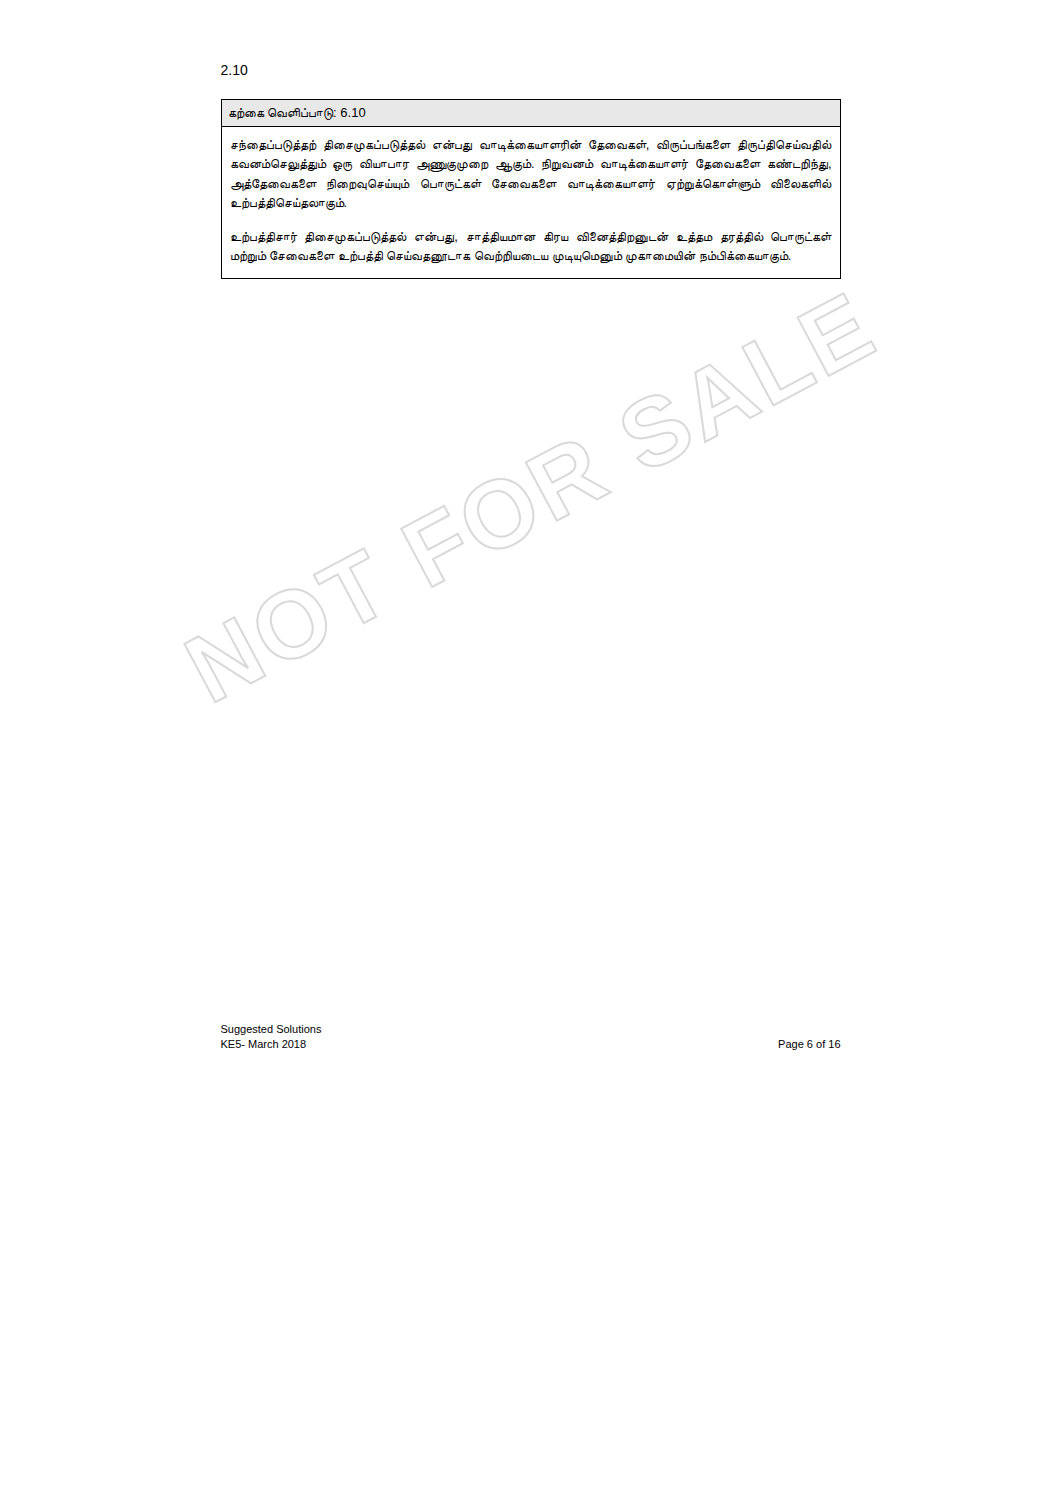NOT FOR SALE
2.10
கற்கை வெளிப்பாடு: 6.10
சந்தைப்படுத்தற் திசைமுகப்படுத்தல் என்பது வாடிக்கையாளரின் தேவைகள், விருப்பங்களை திருப்திசெய்வதில் கவனம்செலுத்தும் ஒரு வியாபார அணுகுமுறை ஆகும். நிறுவனம் வாடிக்கையாளர் தேவைகளை கண்டறிந்து, அத்தேவைகளை நிறைவுசெய்யும் பொருட்கள் சேவைகளை வாடிக்கையாளர் ஏற்றுக்கொள்ளும் விலைகளில் உற்பத்திசெய்தலாகும்.
உற்பத்திசார் திசைமுகப்படுத்தல் என்பது, சாத்தியமான கிரய வினைத்திறனுடன் உத்தம தரத்தில் பொருட்கள் மற்றும் சேவைகளை உற்பத்தி செய்வதனூடாக வெற்றியடைய முடியுமெனும் முகாமையின் நம்பிக்கையாகும்.
Suggested Solutions
KE5- March 2018
Page 6 of 16